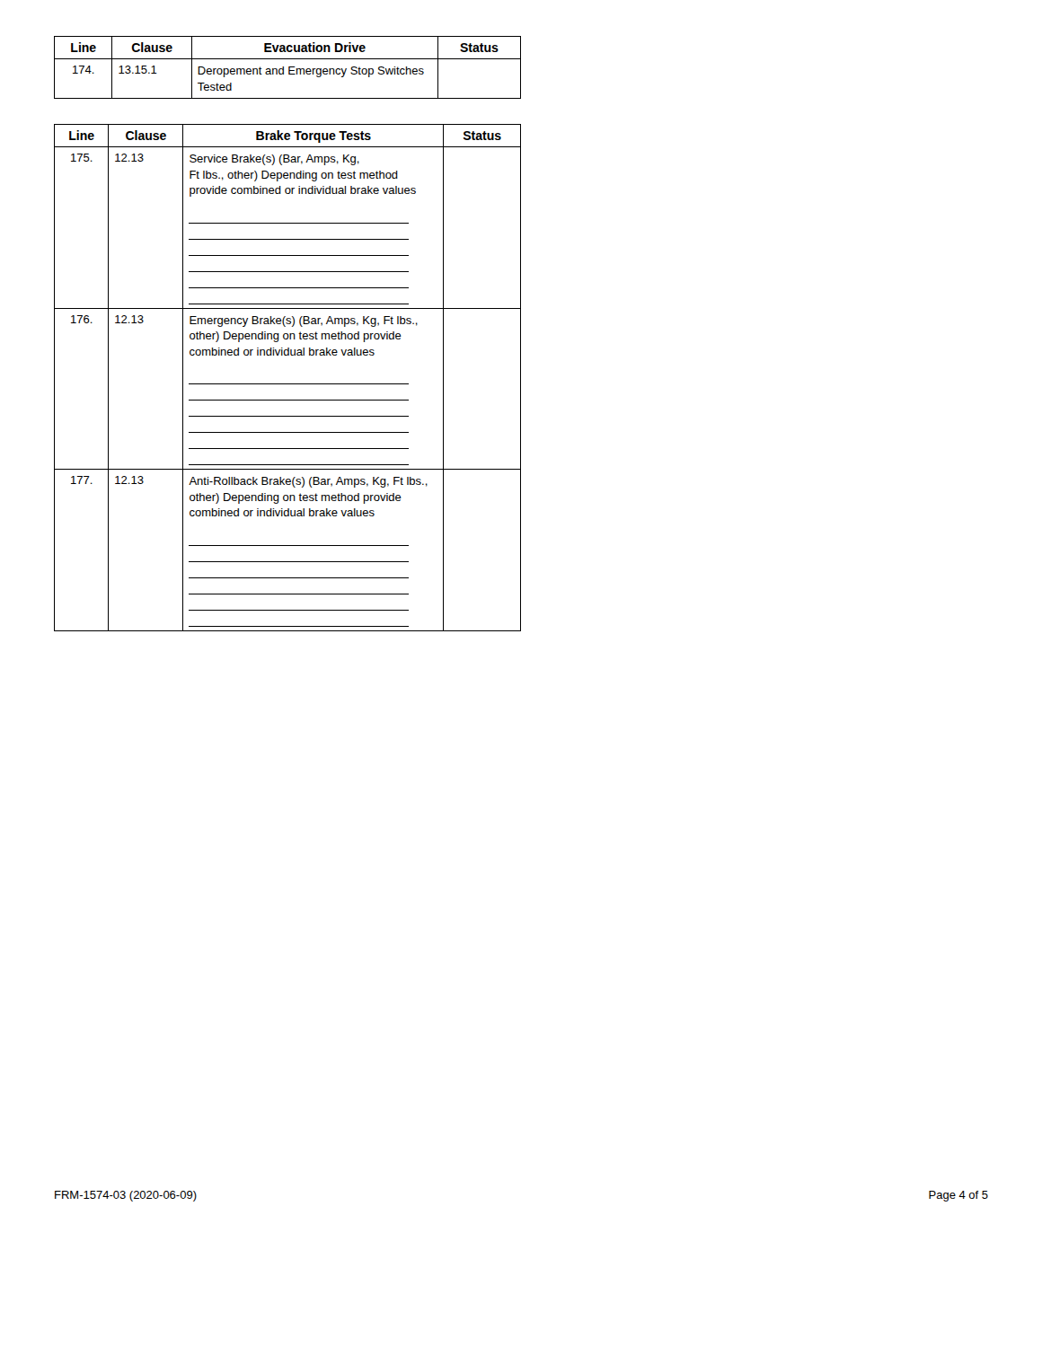| Line | Clause | Evacuation Drive | Status |
| --- | --- | --- | --- |
| 174. | 13.15.1 | Deropement and Emergency Stop Switches Tested | |
| Line | Clause | Brake Torque Tests | Status |
| --- | --- | --- | --- |
| 175. | 12.13 | Service Brake(s) (Bar, Amps, Kg, Ft lbs., other) Depending on test method provide combined or individual brake values | |
| 176. | 12.13 | Emergency Brake(s) (Bar, Amps, Kg, Ft lbs., other) Depending on test method provide combined or individual brake values | |
| 177. | 12.13 | Anti-Rollback Brake(s) (Bar, Amps, Kg, Ft lbs., other) Depending on test method provide combined or individual brake values | |
FRM-1574-03 (2020-06-09) Page 4 of 5